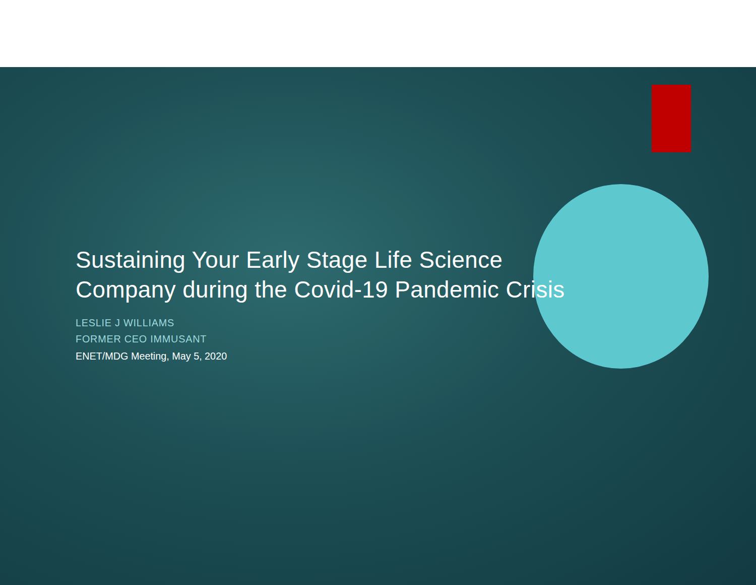Sustaining Your Early Stage Life Science Company during the Covid-19 Pandemic Crisis
Leslie J Williams
Former CEO ImmusanT
ENET/MDG Meeting, May 5, 2020